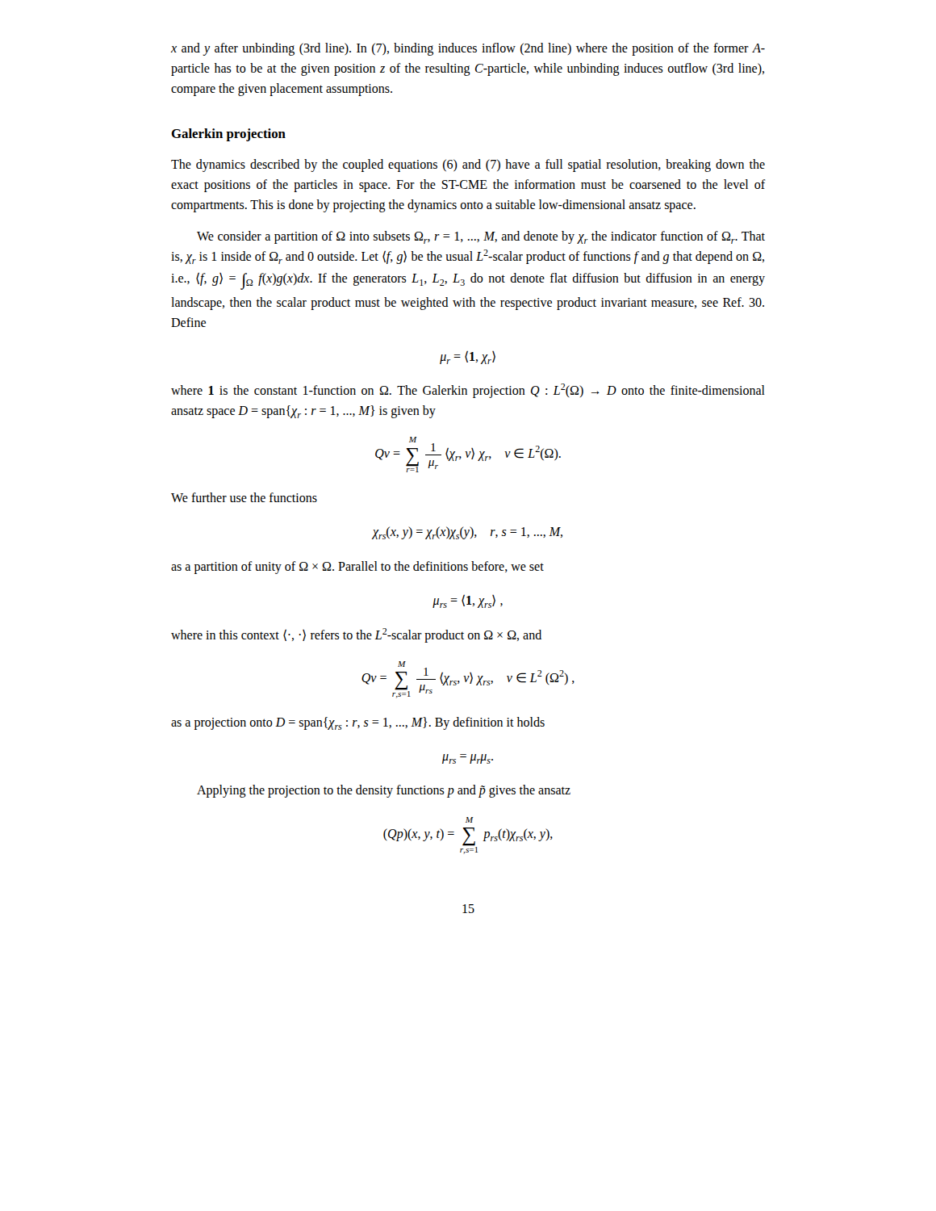x and y after unbinding (3rd line). In (7), binding induces inflow (2nd line) where the position of the former A-particle has to be at the given position z of the resulting C-particle, while unbinding induces outflow (3rd line), compare the given placement assumptions.
Galerkin projection
The dynamics described by the coupled equations (6) and (7) have a full spatial resolution, breaking down the exact positions of the particles in space. For the ST-CME the information must be coarsened to the level of compartments. This is done by projecting the dynamics onto a suitable low-dimensional ansatz space.
We consider a partition of Ω into subsets Ωr, r = 1, ..., M, and denote by χr the indicator function of Ωr. That is, χr is 1 inside of Ωr and 0 outside. Let ⟨f, g⟩ be the usual L2-scalar product of functions f and g that depend on Ω, i.e., ⟨f, g⟩ = ∫Ω f(x)g(x)dx. If the generators L1, L2, L3 do not denote flat diffusion but diffusion in an energy landscape, then the scalar product must be weighted with the respective product invariant measure, see Ref. 30. Define
μr = ⟨1, χr⟩
where 1 is the constant 1-function on Ω. The Galerkin projection Q : L2(Ω) → D onto the finite-dimensional ansatz space D = span{χr : r = 1, ..., M} is given by
Qv = M∑r=1 1 μr ⟨χr, v⟩ χr, v ∈ L2(Ω).
We further use the functions
χrs(x, y) = χr(x)χs(y), r, s = 1, ..., M,
as a partition of unity of Ω × Ω. Parallel to the definitions before, we set
μrs = ⟨1, χrs⟩ ,
where in this context ⟨·, ·⟩ refers to the L2-scalar product on Ω × Ω, and
Qv = M∑r,s=1 1 μrs ⟨χrs, v⟩ χrs, v ∈ L2 (Ω2) ,
as a projection onto D = span{χrs : r, s = 1, ..., M}. By definition it holds
μrs = μrμs.
Applying the projection to the density functions p and p̃ gives the ansatz
(Qp)(x, y, t) = M∑r,s=1 prs(t)χrs(x, y),
15